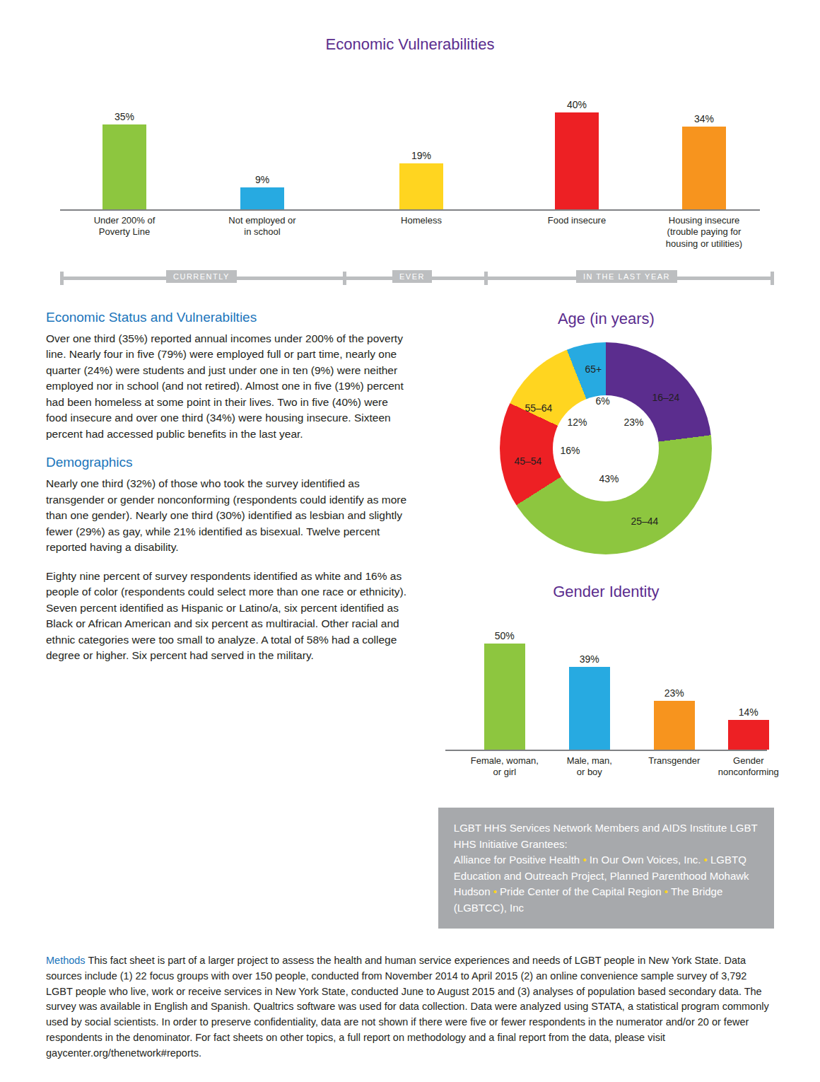Economic Vulnerabilities
35%
9%
19%
40%
34%
Under 200% of
Poverty Line
Not employed or
in school
Homeless
Food insecure
Housing insecure
(trouble paying for
housing or utilities)
CURRENTLY
EVER
IN THE LAST YEAR
Economic Status and Vulnerabilties
Over one third (35%) reported annual incomes under 200% of the poverty line. Nearly four in five (79%) were employed full or part time, nearly one quarter (24%) were students and just under one in ten (9%) were neither employed nor in school (and not retired). Almost one in five (19%) percent had been homeless at some point in their lives. Two in five (40%) were food insecure and over one third (34%) were housing insecure. Sixteen percent had accessed public benefits in the last year.
Demographics
Nearly one third (32%) of those who took the survey identified as transgender or gender nonconforming (respondents could identify as more than one gender). Nearly one third (30%) identified as lesbian and slightly fewer (29%) as gay, while 21% identified as bisexual. Twelve percent reported having a disability.
Eighty nine percent of survey respondents identified as white and 16% as people of color (respondents could select more than one race or ethnicity). Seven percent identified as Hispanic or Latino/a, six percent identified as Black or African American and six percent as multiracial. Other racial and ethnic categories were too small to analyze. A total of 58% had a college degree or higher. Six percent had served in the military.
Age (in years)
16–24
25–44
45–54
55–64
65+
23%
43%
16%
12%
6%
Gender Identity
50%
39%
23%
14%
Female, woman,
or girl
Male, man,
or boy
Transgender
Gender
nonconforming
LGBT HHS Services Network Members and AIDS Institute LGBT HHS Initiative Grantees:
Alliance for Positive Health • In Our Own Voices, Inc. • LGBTQ Education and Outreach Project, Planned Parenthood Mohawk Hudson • Pride Center of the Capital Region • The Bridge (LGBTCC), Inc
Methods This fact sheet is part of a larger project to assess the health and human service experiences and needs of LGBT people in New York State. Data sources include (1) 22 focus groups with over 150 people, conducted from November 2014 to April 2015 (2) an online convenience sample survey of 3,792 LGBT people who live, work or receive services in New York State, conducted June to August 2015 and (3) analyses of population based secondary data. The survey was available in English and Spanish. Qualtrics software was used for data collection. Data were analyzed using STATA, a statistical program commonly used by social scientists. In order to preserve confidentiality, data are not shown if there were five or fewer respondents in the numerator and/or 20 or fewer respondents in the denominator. For fact sheets on other topics, a full report on methodology and a final report from the data, please visit gaycenter.org/thenetwork#reports.